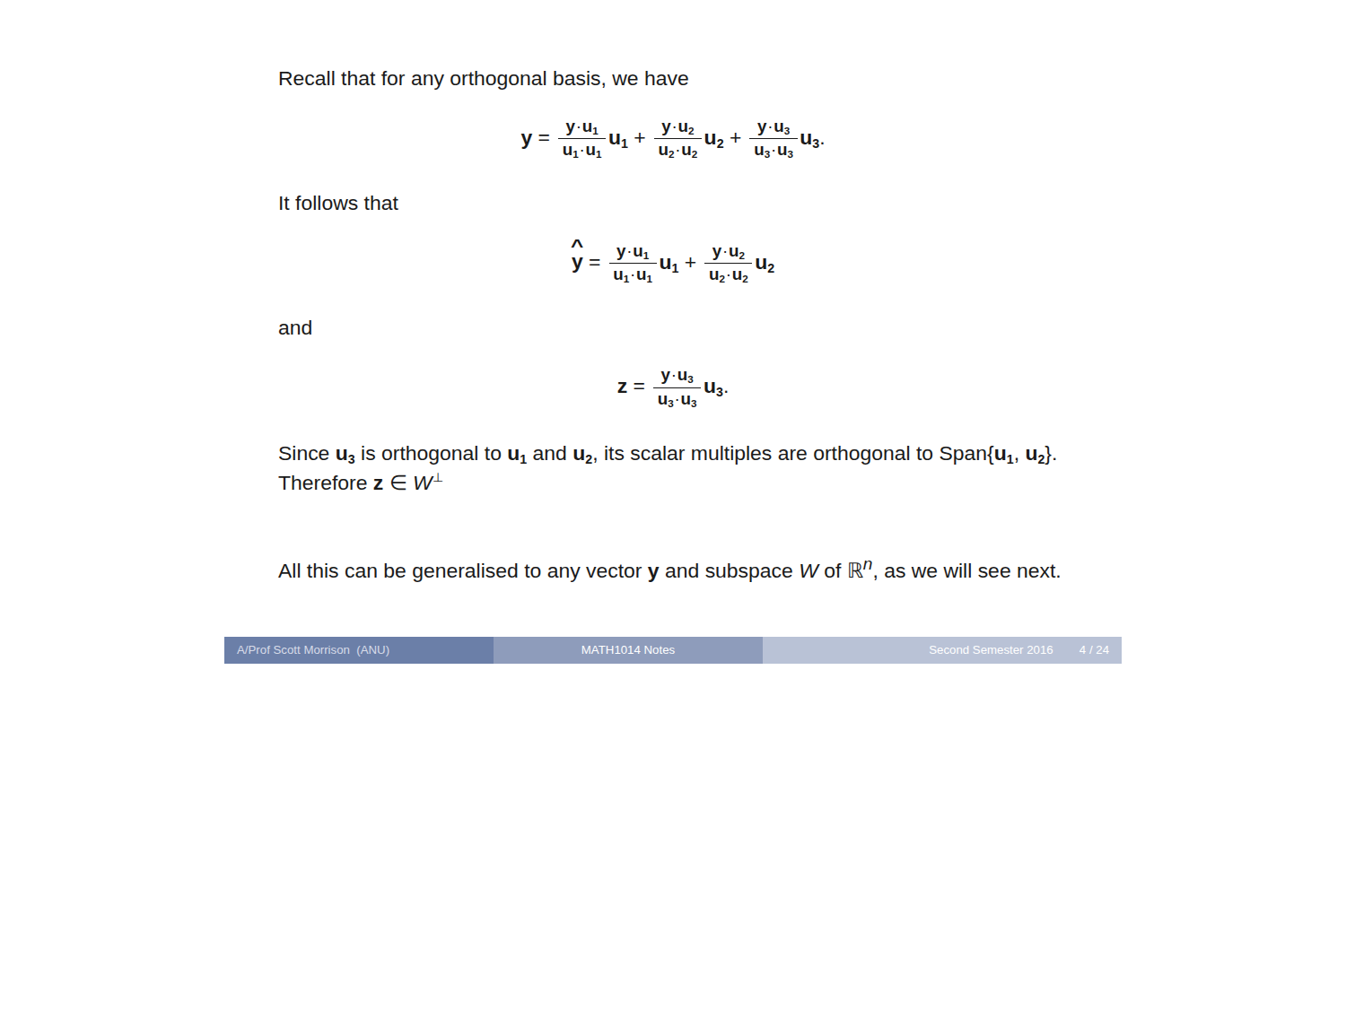Recall that for any orthogonal basis, we have
y = y·u1 u1·u1 u1 + y·u2 u2·u2 u2 + y·u3 u3·u3 u3.
It follows that
y = y·u1 u1·u1 u1 + y·u2 u2·u2 u2
and
z = y·u3 u3·u3 u3.
Since u3 is orthogonal to u1 and u2, its scalar multiples are orthogonal to Span{u1, u2}. Therefore z ∈ W⊥
All this can be generalised to any vector y and subspace W of ℝn, as we will see next.
A/Prof Scott Morrison (ANU)
MATH1014 Notes
Second Semester 20164 / 24